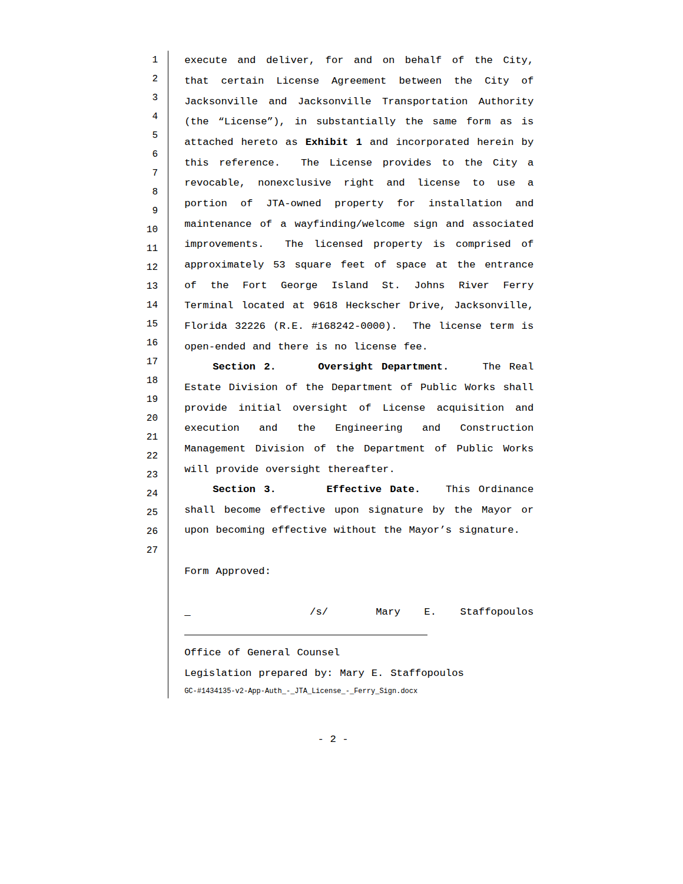1
2
3
4
5
6
7
8
9
10
11
12
13
14
15
16
17
18
19
20
21
22
23
24
25
26
27
execute and deliver, for and on behalf of the City, that certain License Agreement between the City of Jacksonville and Jacksonville Transportation Authority (the “License”), in substantially the same form as is attached hereto as Exhibit 1 and incorporated herein by this reference. The License provides to the City a revocable, nonexclusive right and license to use a portion of JTA-owned property for installation and maintenance of a wayfinding/welcome sign and associated improvements. The licensed property is comprised of approximately 53 square feet of space at the entrance of the Fort George Island St. Johns River Ferry Terminal located at 9618 Heckscher Drive, Jacksonville, Florida 32226 (R.E. #168242-0000). The license term is open-ended and there is no license fee.
Section 2. Oversight Department. The Real Estate Division of the Department of Public Works shall provide initial oversight of License acquisition and execution and the Engineering and Construction Management Division of the Department of Public Works will provide oversight thereafter.
Section 3. Effective Date. This Ordinance shall become effective upon signature by the Mayor or upon becoming effective without the Mayor’s signature.
Form Approved:
_ /s/ Mary E. Staffopoulos
Office of General Counsel
Legislation prepared by: Mary E. Staffopoulos
GC-#1434135-v2-App-Auth_-_JTA_License_-_Ferry_Sign.docx
- 2 -